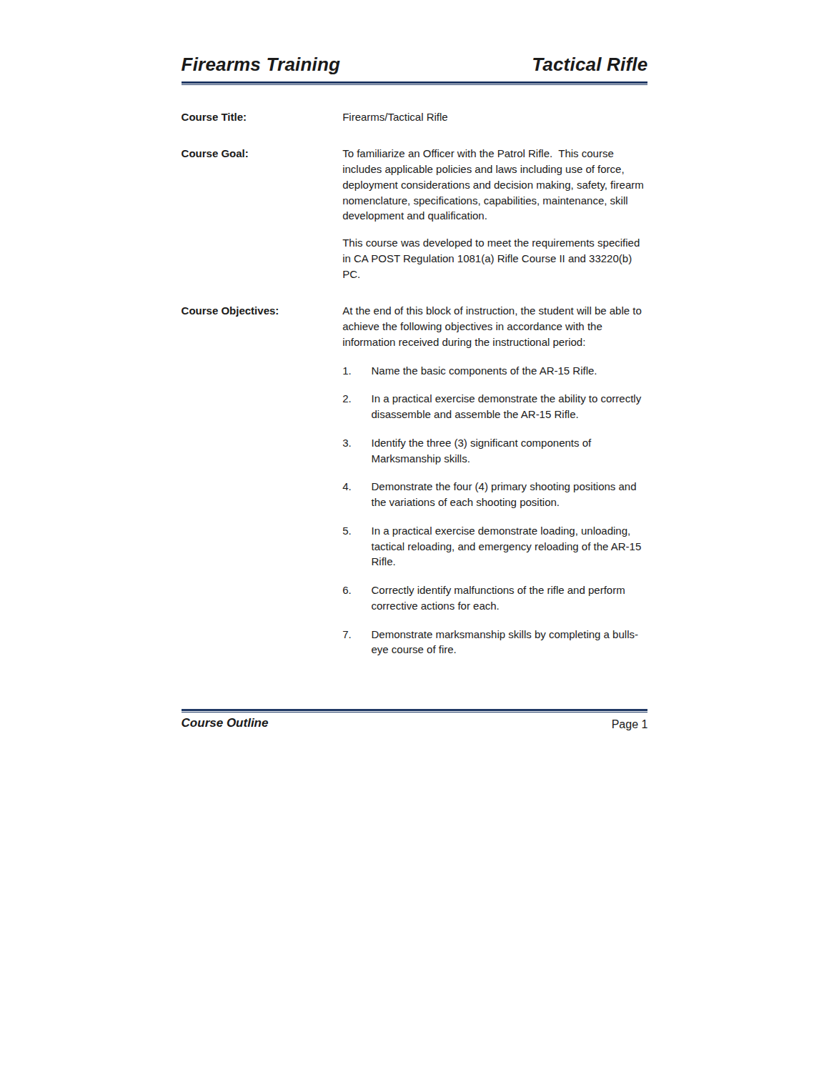Firearms Training
Tactical Rifle
Course Title:
Firearms/Tactical Rifle
Course Goal:
To familiarize an Officer with the Patrol Rifle. This course includes applicable policies and laws including use of force, deployment considerations and decision making, safety, firearm nomenclature, specifications, capabilities, maintenance, skill development and qualification.
This course was developed to meet the requirements specified in CA POST Regulation 1081(a) Rifle Course II and 33220(b) PC.
Course Objectives:
At the end of this block of instruction, the student will be able to achieve the following objectives in accordance with the information received during the instructional period:
1. Name the basic components of the AR-15 Rifle.
2. In a practical exercise demonstrate the ability to correctly disassemble and assemble the AR-15 Rifle.
3. Identify the three (3) significant components of Marksmanship skills.
4. Demonstrate the four (4) primary shooting positions and the variations of each shooting position.
5. In a practical exercise demonstrate loading, unloading, tactical reloading, and emergency reloading of the AR-15 Rifle.
6. Correctly identify malfunctions of the rifle and perform corrective actions for each.
7. Demonstrate marksmanship skills by completing a bulls-eye course of fire.
Course Outline
Page 1